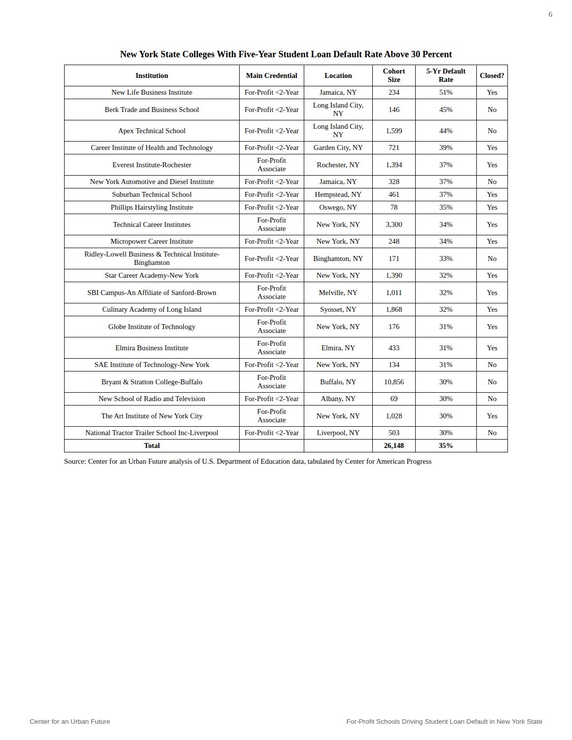6
New York State Colleges With Five-Year Student Loan Default Rate Above 30 Percent
| Institution | Main Credential | Location | Cohort Size | 5-Yr Default Rate | Closed? |
| --- | --- | --- | --- | --- | --- |
| New Life Business Institute | For-Profit <2-Year | Jamaica, NY | 234 | 51% | Yes |
| Berk Trade and Business School | For-Profit <2-Year | Long Island City, NY | 146 | 45% | No |
| Apex Technical School | For-Profit <2-Year | Long Island City, NY | 1,599 | 44% | No |
| Career Institute of Health and Technology | For-Profit <2-Year | Garden City, NY | 721 | 39% | Yes |
| Everest Institute-Rochester | For-Profit Associate | Rochester, NY | 1,394 | 37% | Yes |
| New York Automotive and Diesel Institute | For-Profit <2-Year | Jamaica, NY | 328 | 37% | No |
| Suburban Technical School | For-Profit <2-Year | Hempstead, NY | 461 | 37% | Yes |
| Phillips Hairstyling Institute | For-Profit <2-Year | Oswego, NY | 78 | 35% | Yes |
| Technical Career Institutes | For-Profit Associate | New York, NY | 3,300 | 34% | Yes |
| Micropower Career Institute | For-Profit <2-Year | New York, NY | 248 | 34% | Yes |
| Ridley-Lowell Business & Technical Institute-Binghamton | For-Profit <2-Year | Binghamton, NY | 171 | 33% | No |
| Star Career Academy-New York | For-Profit <2-Year | New York, NY | 1,390 | 32% | Yes |
| SBI Campus-An Affiliate of Sanford-Brown | For-Profit Associate | Melville, NY | 1,011 | 32% | Yes |
| Culinary Academy of Long Island | For-Profit <2-Year | Syosset, NY | 1,868 | 32% | Yes |
| Globe Institute of Technology | For-Profit Associate | New York, NY | 176 | 31% | Yes |
| Elmira Business Institute | For-Profit Associate | Elmira, NY | 433 | 31% | Yes |
| SAE Institute of Technology-New York | For-Profit <2-Year | New York, NY | 134 | 31% | No |
| Bryant & Stratton College-Buffalo | For-Profit Associate | Buffalo, NY | 10,856 | 30% | No |
| New School of Radio and Television | For-Profit <2-Year | Albany, NY | 69 | 30% | No |
| The Art Institute of New York City | For-Profit Associate | New York, NY | 1,028 | 30% | Yes |
| National Tractor Trailer School Inc-Liverpool | For-Profit <2-Year | Liverpool, NY | 503 | 30% | No |
| Total | | | 26,148 | 35% | |
Source: Center for an Urban Future analysis of U.S. Department of Education data, tabulated by Center for American Progress
Center for an Urban Future For-Profit Schools Driving Student Loan Default in New York State